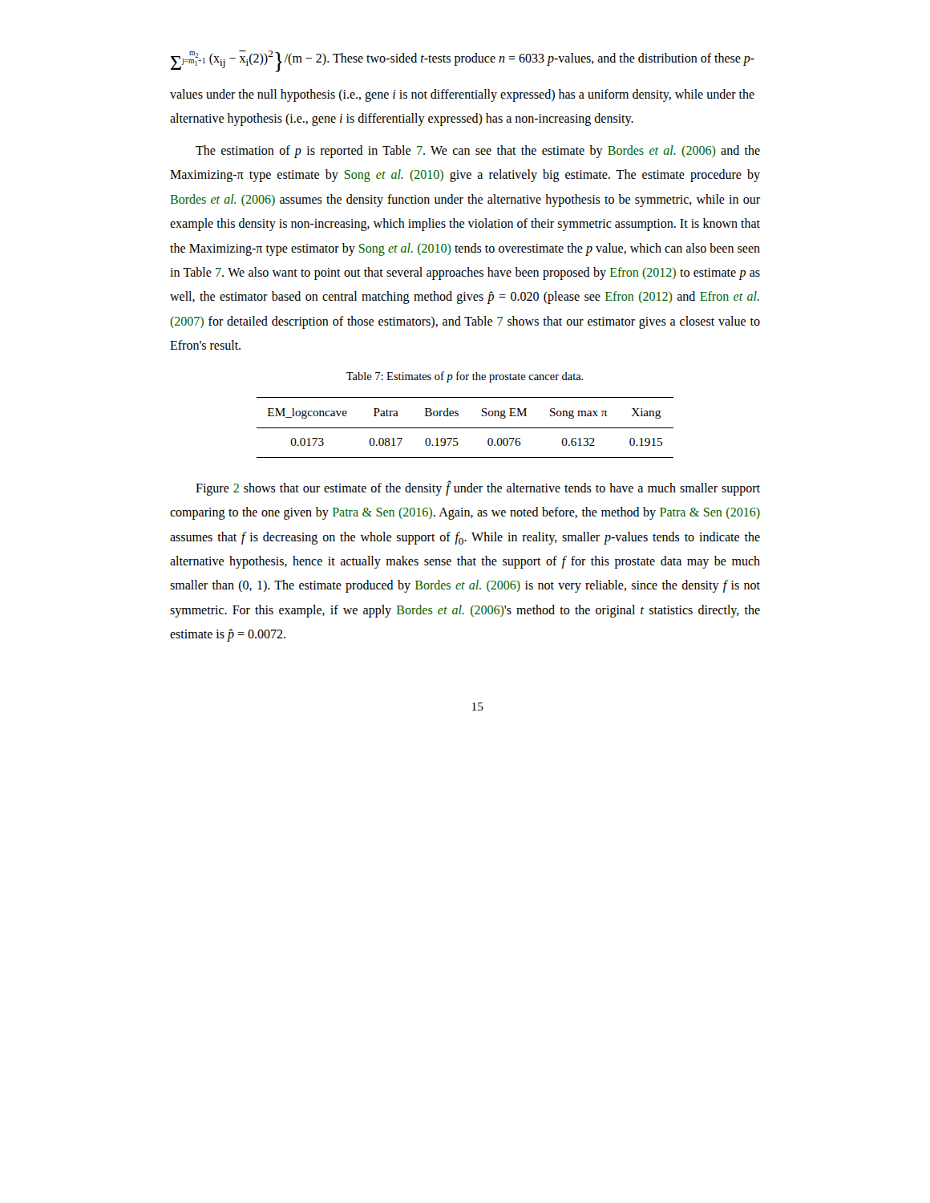Σm2
j=m1+1 (xij − xi(2))2}/(m − 2). These two-sided t-tests produce n = 6033 p-values, and the distribution of these p-values under the null hypothesis (i.e., gene i is not differentially expressed) has a uniform density, while under the alternative hypothesis (i.e., gene i is differentially expressed) has a non-increasing density.
The estimation of p is reported in Table 7. We can see that the estimate by Bordes et al. (2006) and the Maximizing-π type estimate by Song et al. (2010) give a relatively big estimate. The estimate procedure by Bordes et al. (2006) assumes the density function under the alternative hypothesis to be symmetric, while in our example this density is non-increasing, which implies the violation of their symmetric assumption. It is known that the Maximizing-π type estimator by Song et al. (2010) tends to overestimate the p value, which can also been seen in Table 7. We also want to point out that several approaches have been proposed by Efron (2012) to estimate p as well, the estimator based on central matching method gives p̂ = 0.020 (please see Efron (2012) and Efron et al. (2007) for detailed description of those estimators), and Table 7 shows that our estimator gives a closest value to Efron's result.
Table 7: Estimates of p for the prostate cancer data.
| EM_logconcave | Patra | Bordes | Song EM | Song max π | Xiang |
| --- | --- | --- | --- | --- | --- |
| 0.0173 | 0.0817 | 0.1975 | 0.0076 | 0.6132 | 0.1915 |
Figure 2 shows that our estimate of the density f̂ under the alternative tends to have a much smaller support comparing to the one given by Patra & Sen (2016). Again, as we noted before, the method by Patra & Sen (2016) assumes that f is decreasing on the whole support of f0. While in reality, smaller p-values tends to indicate the alternative hypothesis, hence it actually makes sense that the support of f for this prostate data may be much smaller than (0, 1). The estimate produced by Bordes et al. (2006) is not very reliable, since the density f is not symmetric. For this example, if we apply Bordes et al. (2006)'s method to the original t statistics directly, the estimate is p̂ = 0.0072.
15